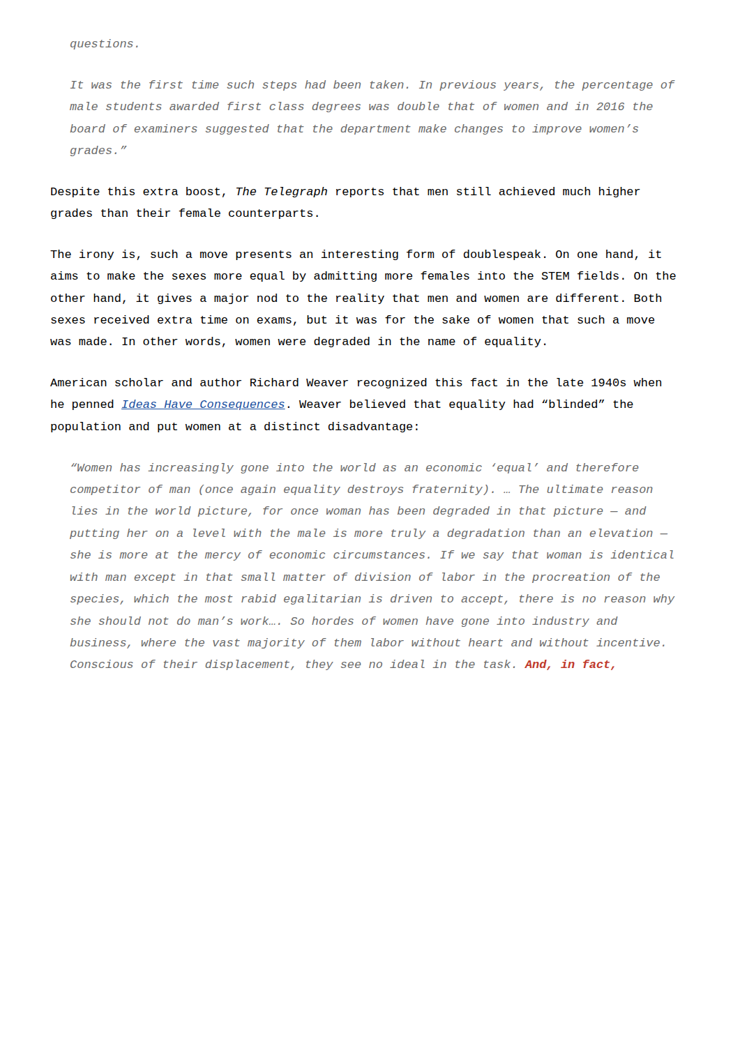questions.
It was the first time such steps had been taken. In previous years, the percentage of male students awarded first class degrees was double that of women and in 2016 the board of examiners suggested that the department make changes to improve women’s grades.”
Despite this extra boost, The Telegraph reports that men still achieved much higher grades than their female counterparts.
The irony is, such a move presents an interesting form of doublespeak. On one hand, it aims to make the sexes more equal by admitting more females into the STEM fields. On the other hand, it gives a major nod to the reality that men and women are different. Both sexes received extra time on exams, but it was for the sake of women that such a move was made. In other words, women were degraded in the name of equality.
American scholar and author Richard Weaver recognized this fact in the late 1940s when he penned Ideas Have Consequences. Weaver believed that equality had “blinded” the population and put women at a distinct disadvantage:
“Women has increasingly gone into the world as an economic ‘equal’ and therefore competitor of man (once again equality destroys fraternity). … The ultimate reason lies in the world picture, for once woman has been degraded in that picture — and putting her on a level with the male is more truly a degradation than an elevation — she is more at the mercy of economic circumstances. If we say that woman is identical with man except in that small matter of division of labor in the procreation of the species, which the most rabid egalitarian is driven to accept, there is no reason why she should not do man’s work…. So hordes of women have gone into industry and business, where the vast majority of them labor without heart and without incentive. Conscious of their displacement, they see no ideal in the task. And, in fact,